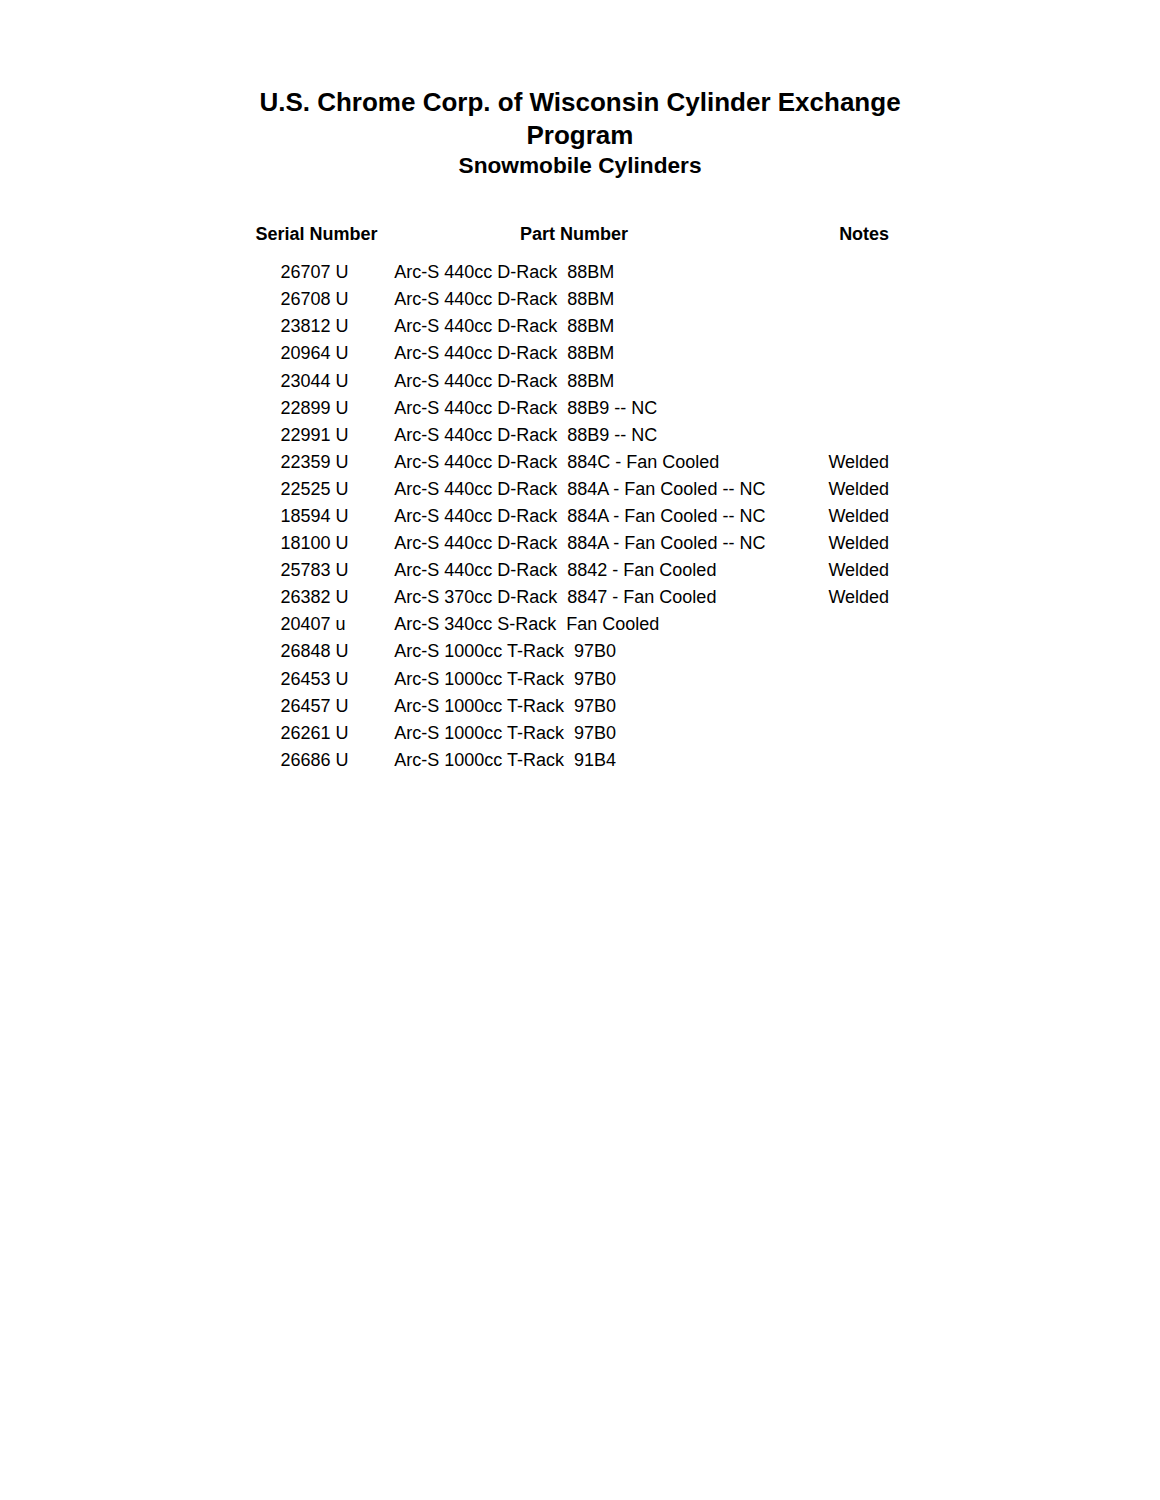U.S. Chrome Corp. of Wisconsin Cylinder Exchange Program
Snowmobile Cylinders
| Serial Number | Part Number | Notes |
| --- | --- | --- |
| 26707 U | Arc-S 440cc D-Rack 88BM | |
| 26708 U | Arc-S 440cc D-Rack 88BM | |
| 23812 U | Arc-S 440cc D-Rack 88BM | |
| 20964 U | Arc-S 440cc D-Rack 88BM | |
| 23044 U | Arc-S 440cc D-Rack 88BM | |
| 22899 U | Arc-S 440cc D-Rack 88B9 -- NC | |
| 22991 U | Arc-S 440cc D-Rack 88B9 -- NC | |
| 22359 U | Arc-S 440cc D-Rack 884C - Fan Cooled | Welded |
| 22525 U | Arc-S 440cc D-Rack 884A - Fan Cooled -- NC | Welded |
| 18594 U | Arc-S 440cc D-Rack 884A - Fan Cooled -- NC | Welded |
| 18100 U | Arc-S 440cc D-Rack 884A - Fan Cooled -- NC | Welded |
| 25783 U | Arc-S 440cc D-Rack 8842 - Fan Cooled | Welded |
| 26382 U | Arc-S 370cc D-Rack 8847 - Fan Cooled | Welded |
| 20407 u | Arc-S 340cc S-Rack Fan Cooled | |
| 26848 U | Arc-S 1000cc T-Rack 97B0 | |
| 26453 U | Arc-S 1000cc T-Rack 97B0 | |
| 26457 U | Arc-S 1000cc T-Rack 97B0 | |
| 26261 U | Arc-S 1000cc T-Rack 97B0 | |
| 26686 U | Arc-S 1000cc T-Rack 91B4 | |